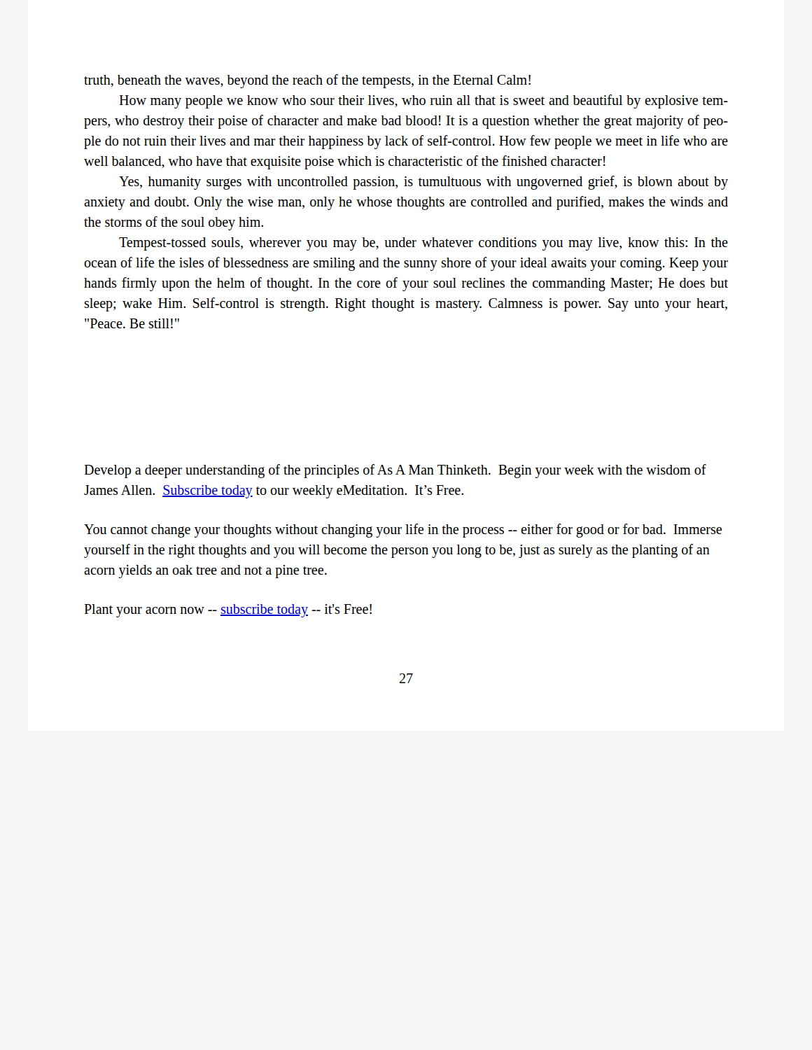truth, beneath the waves, beyond the reach of the tempests, in the Eternal Calm!
How many people we know who sour their lives, who ruin all that is sweet and beautiful by explosive tempers, who destroy their poise of character and make bad blood! It is a question whether the great majority of people do not ruin their lives and mar their happiness by lack of self-control. How few people we meet in life who are well balanced, who have that exquisite poise which is characteristic of the finished character!
Yes, humanity surges with uncontrolled passion, is tumultuous with ungoverned grief, is blown about by anxiety and doubt. Only the wise man, only he whose thoughts are controlled and purified, makes the winds and the storms of the soul obey him.
Tempest-tossed souls, wherever you may be, under whatever conditions you may live, know this: In the ocean of life the isles of blessedness are smiling and the sunny shore of your ideal awaits your coming. Keep your hands firmly upon the helm of thought. In the core of your soul reclines the commanding Master; He does but sleep; wake Him. Self-control is strength. Right thought is mastery. Calmness is power. Say unto your heart, "Peace. Be still!"
Develop a deeper understanding of the principles of As A Man Thinketh. Begin your week with the wisdom of James Allen. Subscribe today to our weekly eMeditation. It’s Free.
You cannot change your thoughts without changing your life in the process -- either for good or for bad. Immerse yourself in the right thoughts and you will become the person you long to be, just as surely as the planting of an acorn yields an oak tree and not a pine tree.
Plant your acorn now -- subscribe today -- it's Free!
27